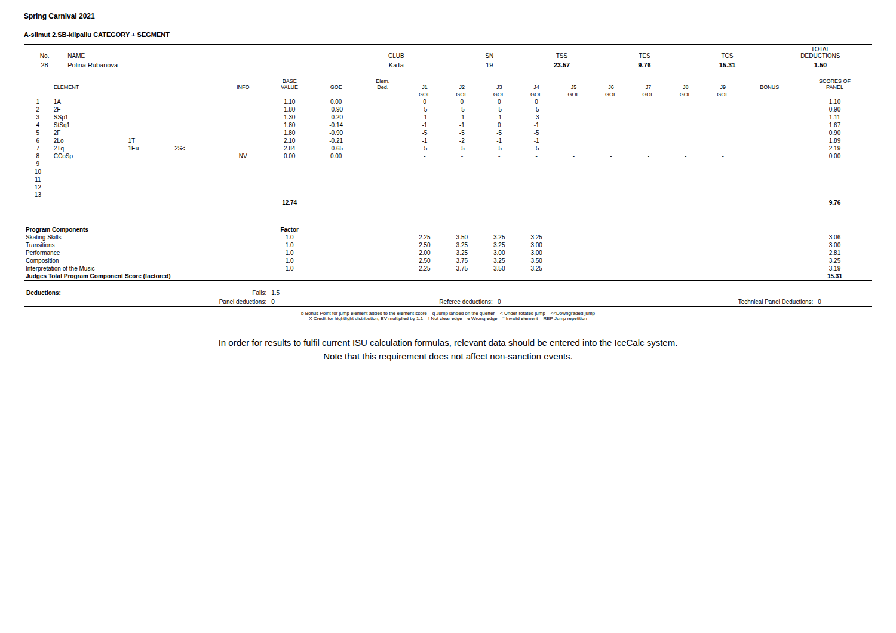Spring Carnival 2021
A-silmut 2.SB-kilpailu CATEGORY + SEGMENT
| No. | NAME | CLUB | SN | TSS | TES | TCS | TOTAL DEDUCTIONS |
| 28 | Polina Rubanova | KaTa | 19 | 23.57 | 9.76 | 15.31 | 1.50 |
| | ELEMENT | INFO | BASE VALUE | GOE | Elem. Ded. | J1 | J2 | J3 | J4 | J5 | J6 | J7 | J8 | J9 | BONUS | SCORES OF PANEL |
| --- | --- | --- | --- | --- | --- | --- | --- | --- | --- | --- | --- | --- | --- | --- | --- | --- |
| | | | | | | GOE | GOE | GOE | GOE | GOE | GOE | GOE | GOE | GOE | | |
| 1 | 1A | | | | 1.10 | 0.00 | | 0 | 0 | 0 | 0 | | | | | | | 1.10 |
| 2 | 2F | | | | 1.80 | -0.90 | | -5 | -5 | -5 | -5 | | | | | | | 0.90 |
| 3 | SSp1 | | | | 1.30 | -0.20 | | -1 | -1 | -1 | -3 | | | | | | | 1.11 |
| 4 | StSq1 | | | | 1.80 | -0.14 | | -1 | -1 | 0 | -1 | | | | | | | 1.67 |
| 5 | 2F | | | | 1.80 | -0.90 | | -5 | -5 | -5 | -5 | | | | | | | 0.90 |
| 6 | 2Lo | 1T | | | 2.10 | -0.21 | | -1 | -2 | -1 | -1 | | | | | | | 1.89 |
| 7 | 2Tq | 1Eu | 2S< | | 2.84 | -0.65 | | -5 | -5 | -5 | -5 | | | | | | | 2.19 |
| 8 | CCoSp | | | NV | 0.00 | 0.00 | | - | - | - | - | - | - | - | - | - | | 0.00 |
| 9 | |
| 10 | |
| 11 | |
| 12 | |
| 13 | |
| | 12.74 | | 9.76 |
| Program Components | | Factor | |
| Skating Skills | | 1.0 | | 2.25 | 3.50 | 3.25 | 3.25 | | | | | | | 3.06 |
| Transitions | | 1.0 | | 2.50 | 3.25 | 3.25 | 3.00 | | | | | | | 3.00 |
| Performance | | 1.0 | | 2.00 | 3.25 | 3.00 | 3.00 | | | | | | | 2.81 |
| Composition | | 1.0 | | 2.50 | 3.75 | 3.25 | 3.50 | | | | | | | 3.25 |
| Interpretation of the Music | | 1.0 | | 2.25 | 3.75 | 3.50 | 3.25 | | | | | | | 3.19 |
| Judges Total Program Component Score (factored) | | 15.31 |
| Deductions: | Falls: | 1.5 | |
| Panel deductions: | 0 | Referee deductions: | 0 | Technical Panel Deductions: | 0 |
b Bonus Point for jump element added to the element score q Jump landed on the querter < Under-rotated jump <<Downgraded jump
X Credit for hightlight distribution, BV multiplied by 1.1 ! Not clear edge e Wrong edge ° Invalid element REP Jump repetition
In order for results to fulfil current ISU calculation formulas, relevant data should be entered into the IceCalc system.
Note that this requirement does not affect non-sanction events.